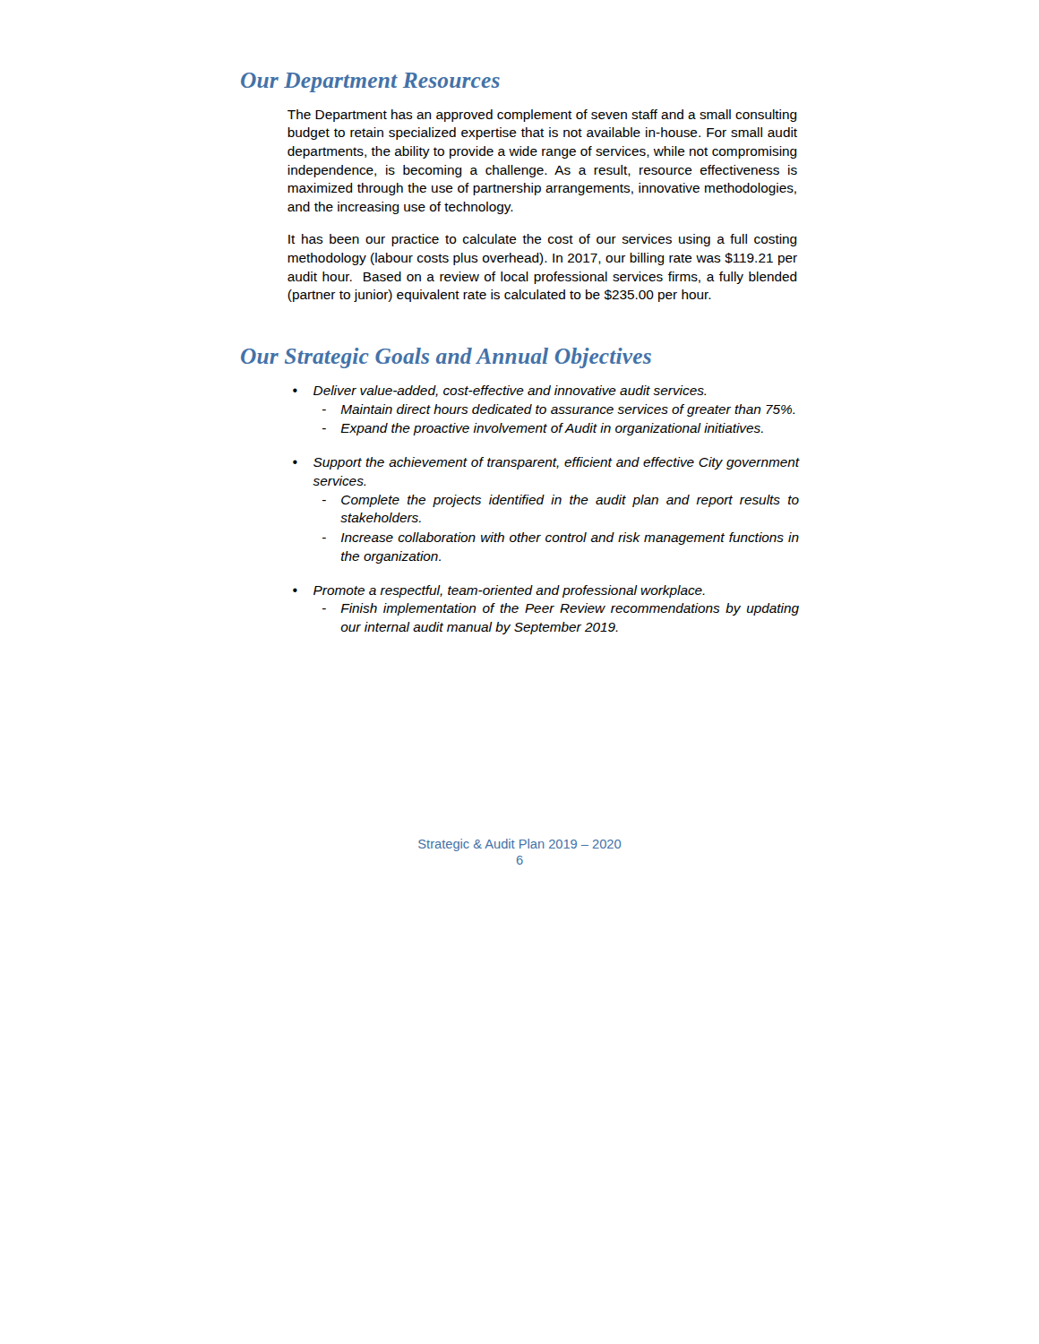Our Department Resources
The Department has an approved complement of seven staff and a small consulting budget to retain specialized expertise that is not available in-house. For small audit departments, the ability to provide a wide range of services, while not compromising independence, is becoming a challenge. As a result, resource effectiveness is maximized through the use of partnership arrangements, innovative methodologies, and the increasing use of technology.
It has been our practice to calculate the cost of our services using a full costing methodology (labour costs plus overhead). In 2017, our billing rate was $119.21 per audit hour. Based on a review of local professional services firms, a fully blended (partner to junior) equivalent rate is calculated to be $235.00 per hour.
Our Strategic Goals and Annual Objectives
Deliver value-added, cost-effective and innovative audit services.
Maintain direct hours dedicated to assurance services of greater than 75%.
Expand the proactive involvement of Audit in organizational initiatives.
Support the achievement of transparent, efficient and effective City government services.
Complete the projects identified in the audit plan and report results to stakeholders.
Increase collaboration with other control and risk management functions in the organization.
Promote a respectful, team-oriented and professional workplace.
Finish implementation of the Peer Review recommendations by updating our internal audit manual by September 2019.
Strategic & Audit Plan 2019 – 2020
6